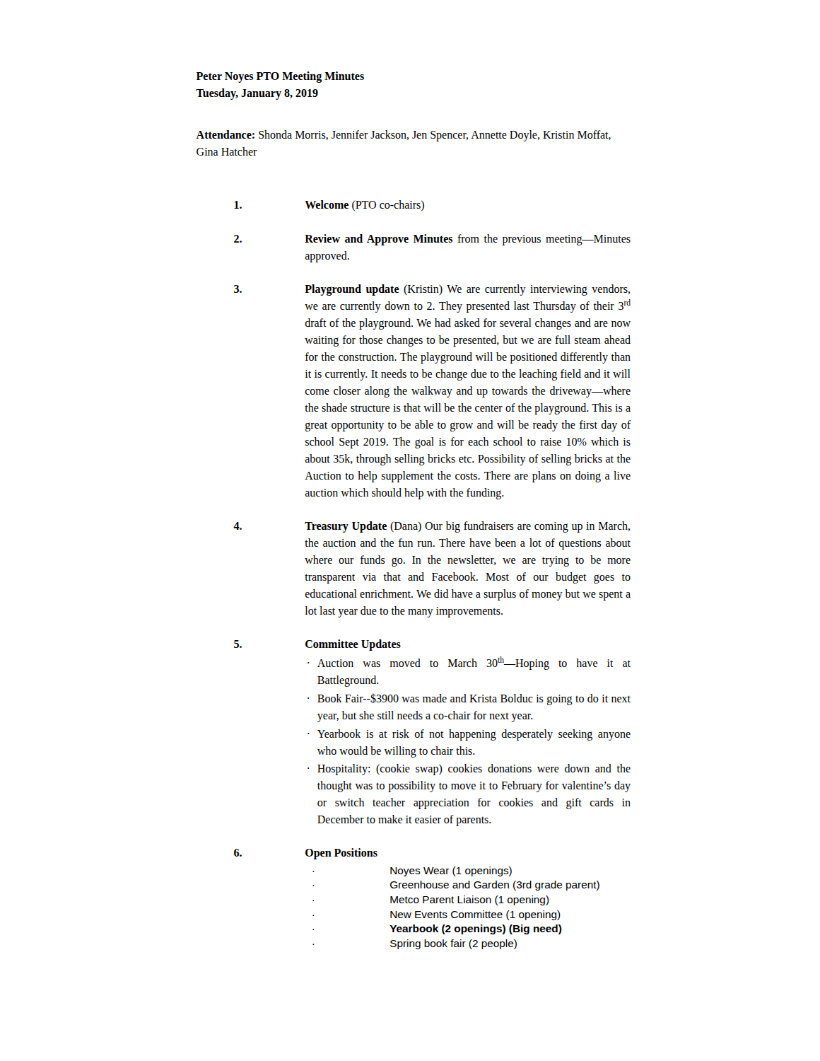Peter Noyes PTO Meeting Minutes
Tuesday, January 8, 2019
Attendance: Shonda Morris, Jennifer Jackson, Jen Spencer, Annette Doyle, Kristin Moffat, Gina Hatcher
Welcome (PTO co-chairs)
Review and Approve Minutes from the previous meeting—Minutes approved.
Playground update (Kristin) We are currently interviewing vendors, we are currently down to 2. They presented last Thursday of their 3rd draft of the playground. We had asked for several changes and are now waiting for those changes to be presented, but we are full steam ahead for the construction. The playground will be positioned differently than it is currently. It needs to be change due to the leaching field and it will come closer along the walkway and up towards the driveway—where the shade structure is that will be the center of the playground. This is a great opportunity to be able to grow and will be ready the first day of school Sept 2019. The goal is for each school to raise 10% which is about 35k, through selling bricks etc. Possibility of selling bricks at the Auction to help supplement the costs. There are plans on doing a live auction which should help with the funding.
Treasury Update (Dana) Our big fundraisers are coming up in March, the auction and the fun run. There have been a lot of questions about where our funds go. In the newsletter, we are trying to be more transparent via that and Facebook. Most of our budget goes to educational enrichment. We did have a surplus of money but we spent a lot last year due to the many improvements.
Committee Updates
Auction was moved to March 30th—Hoping to have it at Battleground.
Book Fair--$3900 was made and Krista Bolduc is going to do it next year, but she still needs a co-chair for next year.
Yearbook is at risk of not happening desperately seeking anyone who would be willing to chair this.
Hospitality: (cookie swap) cookies donations were down and the thought was to possibility to move it to February for valentine’s day or switch teacher appreciation for cookies and gift cards in December to make it easier of parents.
Open Positions
Noyes Wear (1 openings)
Greenhouse and Garden (3rd grade parent)
Metco Parent Liaison (1 opening)
New Events Committee (1 opening)
Yearbook (2 openings) (Big need)
Spring book fair (2 people)